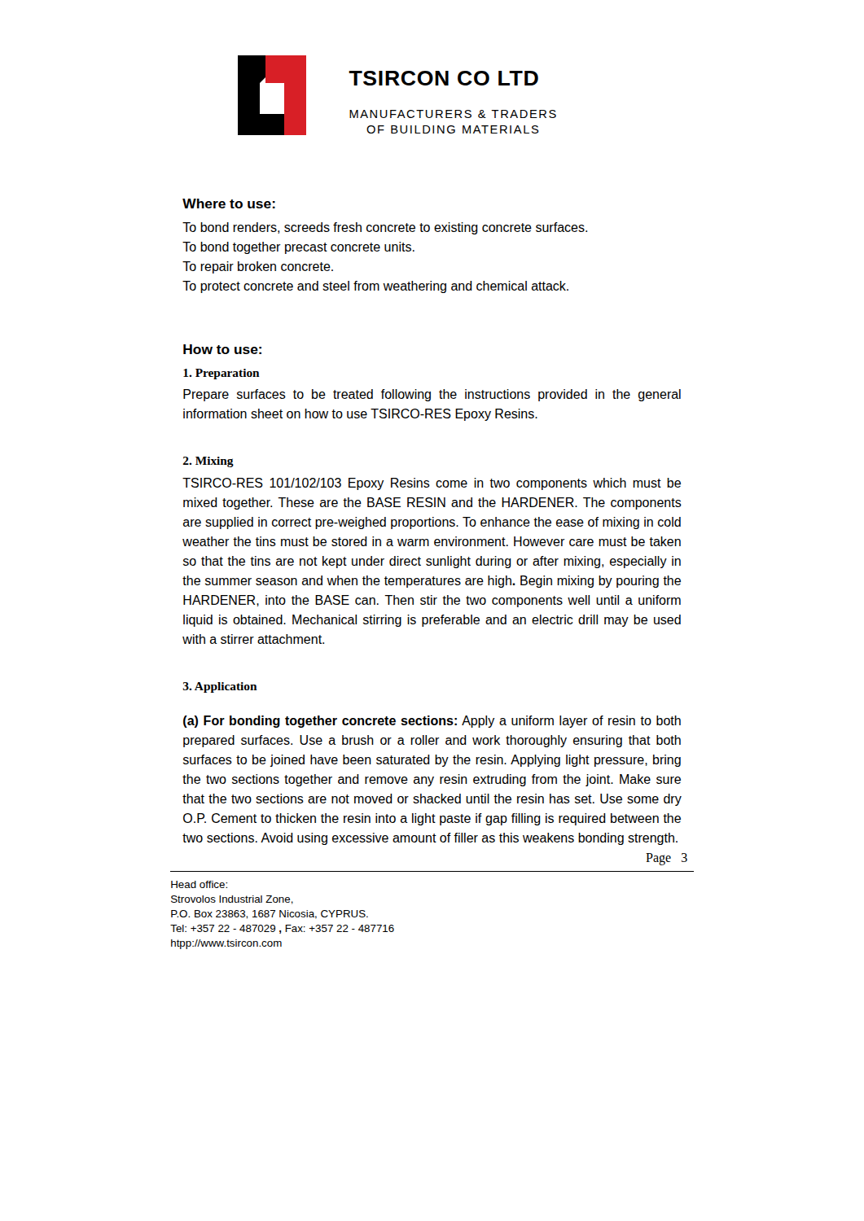TSIRCON CO LTD
MANUFACTURERS & TRADERS
OF BUILDING MATERIALS
Where to use:
To bond renders, screeds fresh concrete to existing concrete surfaces.
To bond together precast concrete units.
To repair broken concrete.
To protect concrete and steel from weathering and chemical attack.
How to use:
1. Preparation
Prepare surfaces to be treated following the instructions provided in the general information sheet on how to use TSIRCO-RES Epoxy Resins.
2. Mixing
TSIRCO-RES 101/102/103 Epoxy Resins come in two components which must be mixed together. These are the BASE RESIN and the HARDENER. The components are supplied in correct pre-weighed proportions. To enhance the ease of mixing in cold weather the tins must be stored in a warm environment. However care must be taken so that the tins are not kept under direct sunlight during or after mixing, especially in the summer season and when the temperatures are high. Begin mixing by pouring the HARDENER, into the BASE can. Then stir the two components well until a uniform liquid is obtained. Mechanical stirring is preferable and an electric drill may be used with a stirrer attachment.
3. Application
(a) For bonding together concrete sections: Apply a uniform layer of resin to both prepared surfaces. Use a brush or a roller and work thoroughly ensuring that both surfaces to be joined have been saturated by the resin. Applying light pressure, bring the two sections together and remove any resin extruding from the joint. Make sure that the two sections are not moved or shacked until the resin has set. Use some dry O.P. Cement to thicken the resin into a light paste if gap filling is required between the two sections. Avoid using excessive amount of filler as this weakens bonding strength.
Page 3
Head office:
Strovolos Industrial Zone,
P.O. Box 23863, 1687 Nicosia, CYPRUS.
Tel: +357 22 - 487029 , Fax: +357 22 - 487716
htpp://www.tsircon.com